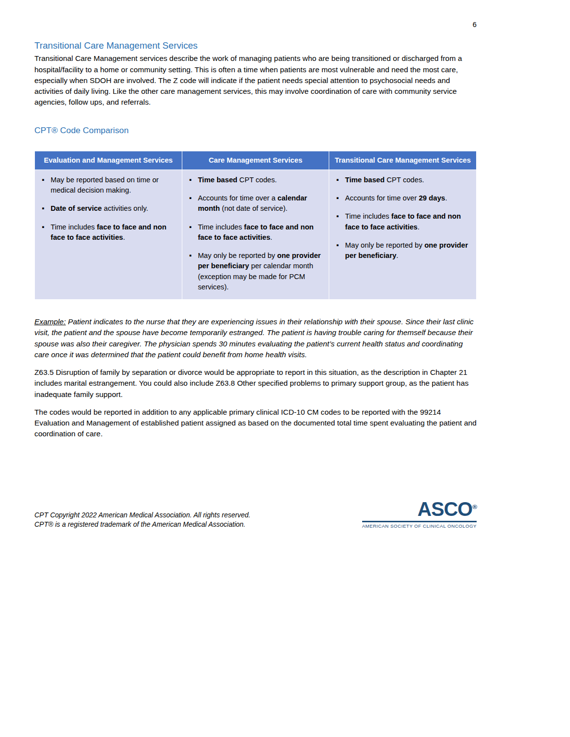6
Transitional Care Management Services
Transitional Care Management services describe the work of managing patients who are being transitioned or discharged from a hospital/facility to a home or community setting. This is often a time when patients are most vulnerable and need the most care, especially when SDOH are involved. The Z code will indicate if the patient needs special attention to psychosocial needs and activities of daily living. Like the other care management services, this may involve coordination of care with community service agencies, follow ups, and referrals.
CPT® Code Comparison
| Evaluation and Management Services | Care Management Services | Transitional Care Management Services |
| --- | --- | --- |
| May be reported based on time or medical decision making. Date of service activities only. Time includes face to face and non face to face activities . | Time based CPT codes. Accounts for time over a calendar month (not date of service). Time includes face to face and non face to face activities . May only be reported by one provider per beneficiary per calendar month (exception may be made for PCM services). | Time based CPT codes. Accounts for time over 29 days . Time includes face to face and non face to face activities . May only be reported by one provider per beneficiary . |
Example: Patient indicates to the nurse that they are experiencing issues in their relationship with their spouse. Since their last clinic visit, the patient and the spouse have become temporarily estranged. The patient is having trouble caring for themself because their spouse was also their caregiver. The physician spends 30 minutes evaluating the patient’s current health status and coordinating care once it was determined that the patient could benefit from home health visits.
Z63.5 Disruption of family by separation or divorce would be appropriate to report in this situation, as the description in Chapter 21 includes marital estrangement. You could also include Z63.8 Other specified problems to primary support group, as the patient has inadequate family support.
The codes would be reported in addition to any applicable primary clinical ICD-10 CM codes to be reported with the 99214 Evaluation and Management of established patient assigned as based on the documented total time spent evaluating the patient and coordination of care.
CPT Copyright 2022 American Medical Association. All rights reserved.
CPT® is a registered trademark of the American Medical Association.
ASCO®
AMERICAN SOCIETY OF CLINICAL ONCOLOGY